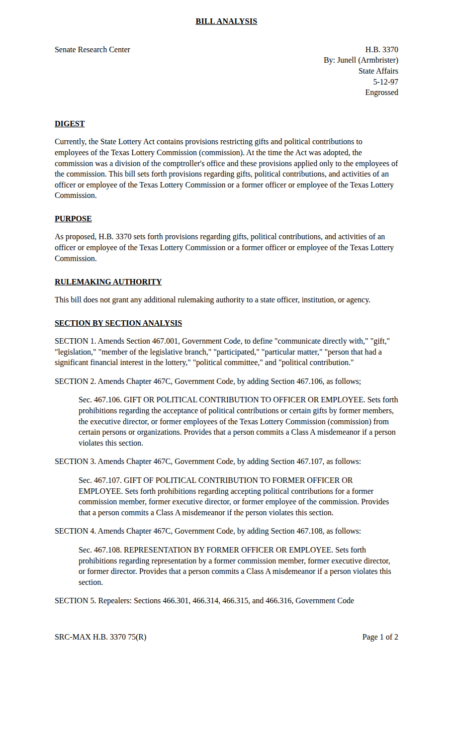BILL ANALYSIS
Senate Research Center
H.B. 3370
By: Junell (Armbrister)
State Affairs
5-12-97
Engrossed
DIGEST
Currently, the State Lottery Act contains provisions restricting gifts and political contributions to employees of the Texas Lottery Commission (commission). At the time the Act was adopted, the commission was a division of the comptroller's office and these provisions applied only to the employees of the commission. This bill sets forth provisions regarding gifts, political contributions, and activities of an officer or employee of the Texas Lottery Commission or a former officer or employee of the Texas Lottery Commission.
PURPOSE
As proposed, H.B. 3370 sets forth provisions regarding gifts, political contributions, and activities of an officer or employee of the Texas Lottery Commission or a former officer or employee of the Texas Lottery Commission.
RULEMAKING AUTHORITY
This bill does not grant any additional rulemaking authority to a state officer, institution, or agency.
SECTION BY SECTION ANALYSIS
SECTION 1. Amends Section 467.001, Government Code, to define "communicate directly with," "gift," "legislation," "member of the legislative branch," "participated," "particular matter," "person that had a significant financial interest in the lottery," "political committee," and "political contribution."
SECTION 2. Amends Chapter 467C, Government Code, by adding Section 467.106, as follows;
Sec. 467.106. GIFT OR POLITICAL CONTRIBUTION TO OFFICER OR EMPLOYEE. Sets forth prohibitions regarding the acceptance of political contributions or certain gifts by former members, the executive director, or former employees of the Texas Lottery Commission (commission) from certain persons or organizations. Provides that a person commits a Class A misdemeanor if a person violates this section.
SECTION 3. Amends Chapter 467C, Government Code, by adding Section 467.107, as follows:
Sec. 467.107. GIFT OF POLITICAL CONTRIBUTION TO FORMER OFFICER OR EMPLOYEE. Sets forth prohibitions regarding accepting political contributions for a former commission member, former executive director, or former employee of the commission. Provides that a person commits a Class A misdemeanor if the person violates this section.
SECTION 4. Amends Chapter 467C, Government Code, by adding Section 467.108, as follows:
Sec. 467.108. REPRESENTATION BY FORMER OFFICER OR EMPLOYEE. Sets forth prohibitions regarding representation by a former commission member, former executive director, or former director. Provides that a person commits a Class A misdemeanor if a person violates this section.
SECTION 5. Repealers: Sections 466.301, 466.314, 466.315, and 466.316, Government Code
SRC-MAX H.B. 3370 75(R)
Page 1 of 2